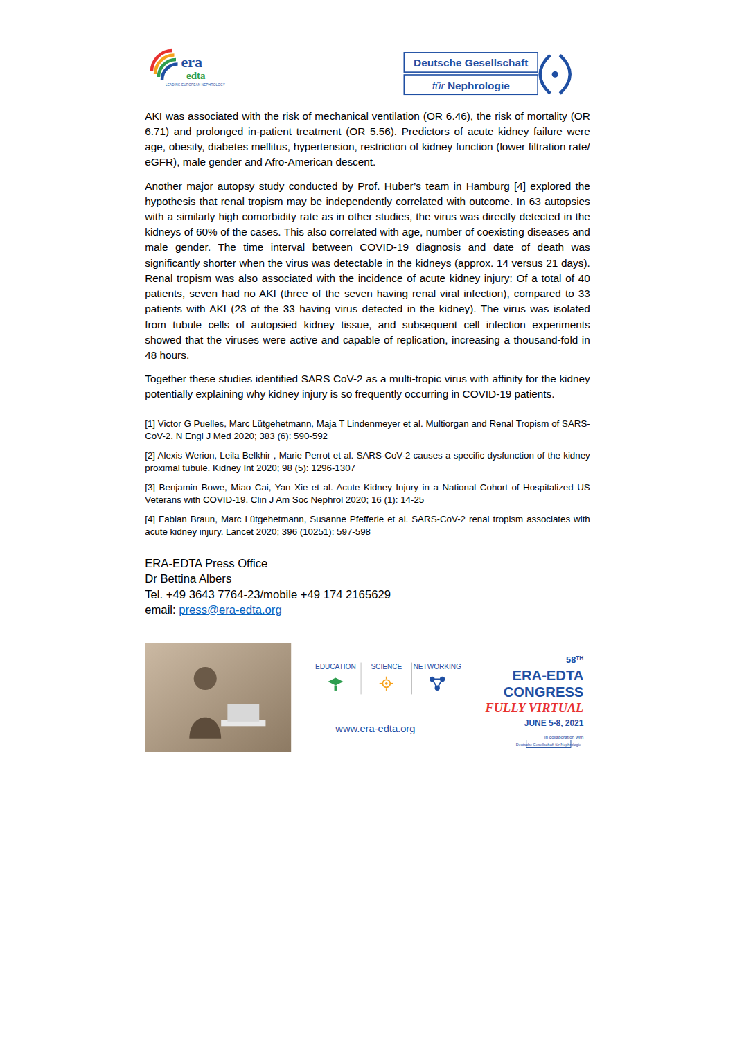era edta LEADING EUROPEAN NEPHROLOGY Deutsche Gesellschaft für Nephrologie
AKI was associated with the risk of mechanical ventilation (OR 6.46), the risk of mortality (OR 6.71) and prolonged in-patient treatment (OR 5.56). Predictors of acute kidney failure were age, obesity, diabetes mellitus, hypertension, restriction of kidney function (lower filtration rate/ eGFR), male gender and Afro-American descent.
Another major autopsy study conducted by Prof. Huber’s team in Hamburg [4] explored the hypothesis that renal tropism may be independently correlated with outcome. In 63 autopsies with a similarly high comorbidity rate as in other studies, the virus was directly detected in the kidneys of 60% of the cases. This also correlated with age, number of coexisting diseases and male gender. The time interval between COVID-19 diagnosis and date of death was significantly shorter when the virus was detectable in the kidneys (approx. 14 versus 21 days). Renal tropism was also associated with the incidence of acute kidney injury: Of a total of 40 patients, seven had no AKI (three of the seven having renal viral infection), compared to 33 patients with AKI (23 of the 33 having virus detected in the kidney). The virus was isolated from tubule cells of autopsied kidney tissue, and subsequent cell infection experiments showed that the viruses were active and capable of replication, increasing a thousand-fold in 48 hours.
Together these studies identified SARS CoV-2 as a multi-tropic virus with affinity for the kidney potentially explaining why kidney injury is so frequently occurring in COVID-19 patients.
[1] Victor G Puelles, Marc Lütgehetmann, Maja T Lindenmeyer et al. Multiorgan and Renal Tropism of SARS-CoV-2. N Engl J Med 2020; 383 (6): 590-592
[2] Alexis Werion, Leila Belkhir , Marie Perrot et al. SARS-CoV-2 causes a specific dysfunction of the kidney proximal tubule. Kidney Int 2020; 98 (5): 1296-1307
[3] Benjamin Bowe, Miao Cai, Yan Xie et al. Acute Kidney Injury in a National Cohort of Hospitalized US Veterans with COVID-19. Clin J Am Soc Nephrol 2020; 16 (1): 14-25
[4] Fabian Braun, Marc Lütgehetmann, Susanne Pfefferle et al. SARS-CoV-2 renal tropism associates with acute kidney injury. Lancet 2020; 396 (10251): 597-598
ERA-EDTA Press Office
Dr Bettina Albers
Tel. +49 3643 7764-23/mobile +49 174 2165629
email: press@era-edta.org
EDUCATION SCIENCE NETWORKING www.era-edta.org 58TH ERA-EDTA CONGRESS FULLY VIRTUAL JUNE 5-8, 2021 in collaboration with Deutsche Gesellschaft für Nephrologie